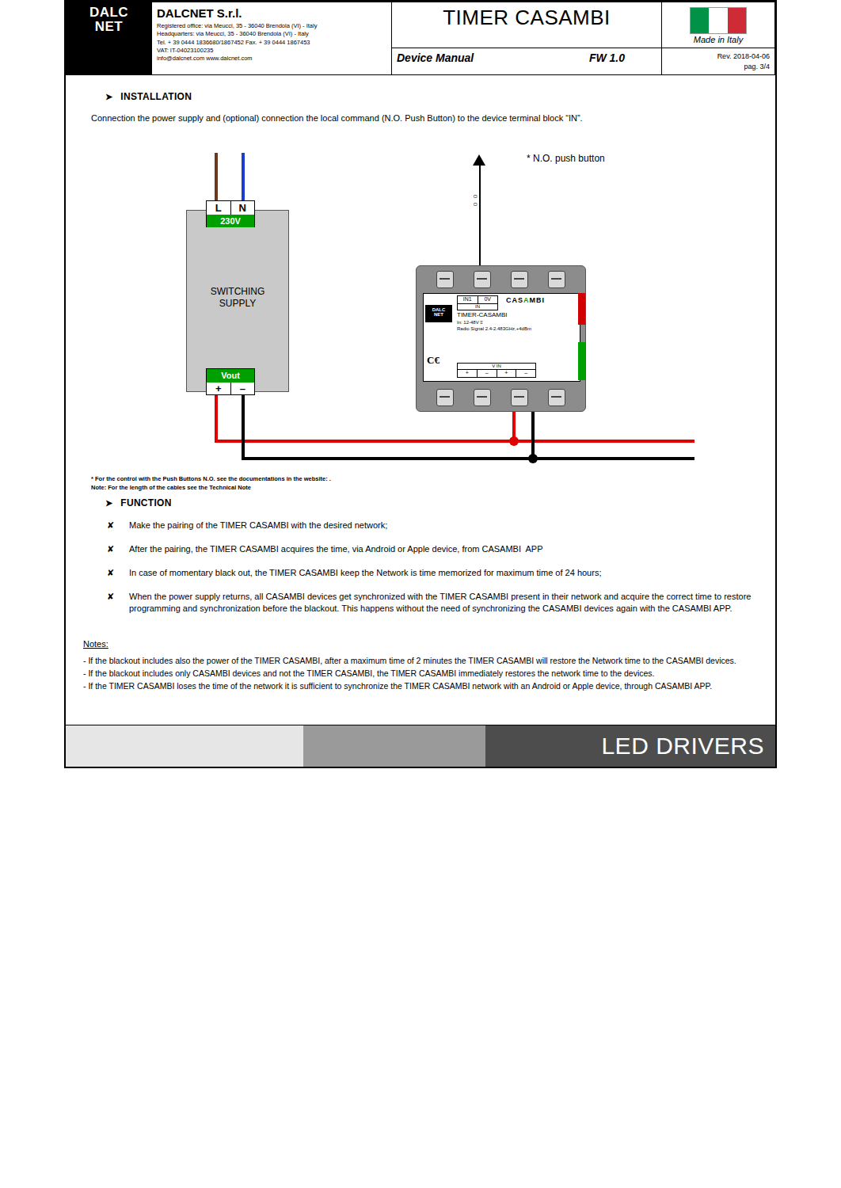| DALC NET | DALCNET S.r.l. Registered office: via Meucci, 35 - 36040 Brendola (VI) - Italy Headquarters: via Meucci, 35 - 36040 Brendola (VI) - Italy Tel. + 39 0444 1836680/1867452 Fax. + 39 0444 1867453 VAT: IT-04023100235 info@dalcnet.com www.dalcnet.com | TIMER CASAMBI | Made in Italy |
| Device Manual FW 1.0 | Rev. 2018-04-06 pag. 3/4 |
INSTALLATION
Connection the power supply and (optional) connection the local command (N.O. Push Button) to the device terminal block “IN”.
SWITCHING
SUPPLY
LN
230V
Vout
+–
○
○ * N.O. push button
DALC
NET
IN10V
IN
CASAMBI
TIMER-CASAMBI
In: 12-48V ≡
Radio Signal 2.4-2.483GHz,+4dBm
C€
V IN
+–+–
* For the control with the Push Buttons N.O. see the documentations in the website: .
Note: For the length of the cables see the Technical Note
FUNCTION
Make the pairing of the TIMER CASAMBI with the desired network;
After the pairing, the TIMER CASAMBI acquires the time, via Android or Apple device, from CASAMBI APP
In case of momentary black out, the TIMER CASAMBI keep the Network is time memorized for maximum time of 24 hours;
When the power supply returns, all CASAMBI devices get synchronized with the TIMER CASAMBI present in their network and acquire the correct time to restore programming and synchronization before the blackout. This happens without the need of synchronizing the CASAMBI devices again with the CASAMBI APP.
Notes:
- If the blackout includes also the power of the TIMER CASAMBI, after a maximum time of 2 minutes the TIMER CASAMBI will restore the Network time to the CASAMBI devices.
- If the blackout includes only CASAMBI devices and not the TIMER CASAMBI, the TIMER CASAMBI immediately restores the network time to the devices.
- If the TIMER CASAMBI loses the time of the network it is sufficient to synchronize the TIMER CASAMBI network with an Android or Apple device, through CASAMBI APP.
LED DRIVERS